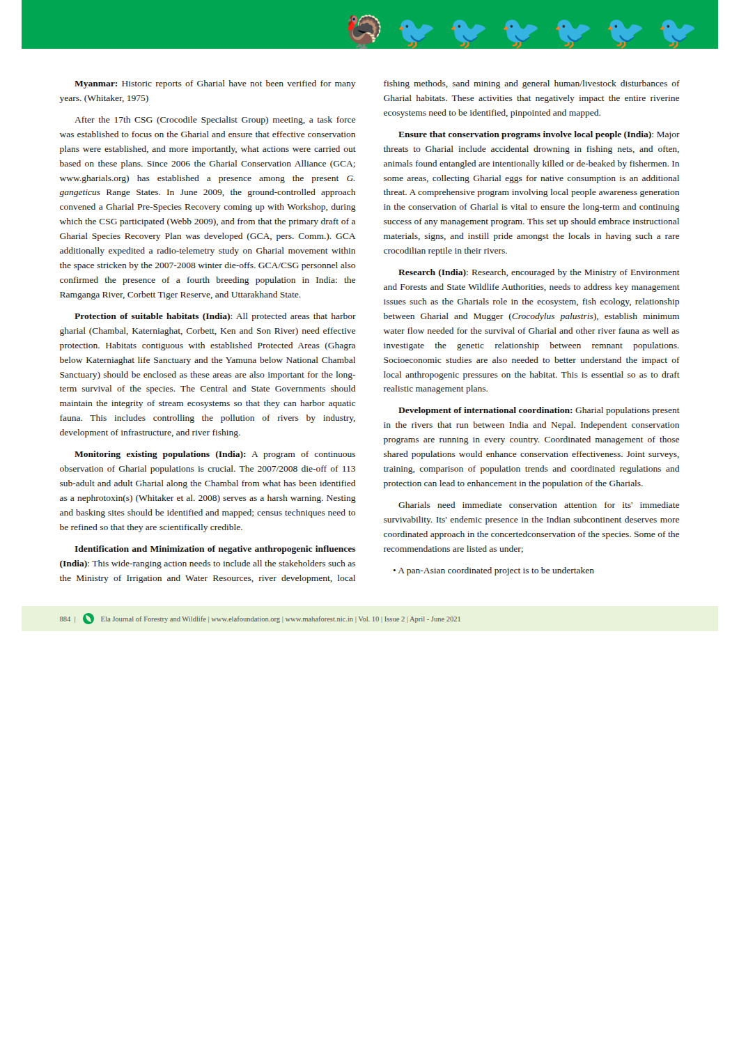🦃 🐦 🐦 🐦 🐦 🐦 🐦
Myanmar: Historic reports of Gharial have not been verified for many years. (Whitaker, 1975)
After the 17th CSG (Crocodile Specialist Group) meeting, a task force was established to focus on the Gharial and ensure that effective conservation plans were established, and more importantly, what actions were carried out based on these plans. Since 2006 the Gharial Conservation Alliance (GCA; www.gharials.org) has established a presence among the present G. gangeticus Range States. In June 2009, the ground-controlled approach convened a Gharial Pre-Species Recovery coming up with Workshop, during which the CSG participated (Webb 2009), and from that the primary draft of a Gharial Species Recovery Plan was developed (GCA, pers. Comm.). GCA additionally expedited a radio-telemetry study on Gharial movement within the space stricken by the 2007-2008 winter die-offs. GCA/CSG personnel also confirmed the presence of a fourth breeding population in India: the Ramganga River, Corbett Tiger Reserve, and Uttarakhand State.
Protection of suitable habitats (India): All protected areas that harbor gharial (Chambal, Katerniaghat, Corbett, Ken and Son River) need effective protection. Habitats contiguous with established Protected Areas (Ghagra below Katerniaghat life Sanctuary and the Yamuna below National Chambal Sanctuary) should be enclosed as these areas are also important for the long-term survival of the species. The Central and State Governments should maintain the integrity of stream ecosystems so that they can harbor aquatic fauna. This includes controlling the pollution of rivers by industry, development of infrastructure, and river fishing.
Monitoring existing populations (India): A program of continuous observation of Gharial populations is crucial. The 2007/2008 die-off of 113 sub-adult and adult Gharial along the Chambal from what has been identified as a nephrotoxin(s) (Whitaker et al. 2008) serves as a harsh warning. Nesting and basking sites should be identified and mapped; census techniques need to be refined so that they are scientifically credible.
Identification and Minimization of negative anthropogenic influences (India): This wide-ranging action needs to include all the stakeholders such as the Ministry of Irrigation and Water Resources, river development, local fishing methods, sand mining and general human/livestock disturbances of Gharial habitats. These activities that negatively impact the entire riverine ecosystems need to be identified, pinpointed and mapped.
Ensure that conservation programs involve local people (India): Major threats to Gharial include accidental drowning in fishing nets, and often, animals found entangled are intentionally killed or de-beaked by fishermen. In some areas, collecting Gharial eggs for native consumption is an additional threat. A comprehensive program involving local people awareness generation in the conservation of Gharial is vital to ensure the long-term and continuing success of any management program. This set up should embrace instructional materials, signs, and instill pride amongst the locals in having such a rare crocodilian reptile in their rivers.
Research (India): Research, encouraged by the Ministry of Environment and Forests and State Wildlife Authorities, needs to address key management issues such as the Gharials role in the ecosystem, fish ecology, relationship between Gharial and Mugger (Crocodylus palustris), establish minimum water flow needed for the survival of Gharial and other river fauna as well as investigate the genetic relationship between remnant populations. Socioeconomic studies are also needed to better understand the impact of local anthropogenic pressures on the habitat. This is essential so as to draft realistic management plans.
Development of international coordination: Gharial populations present in the rivers that run between India and Nepal. Independent conservation programs are running in every country. Coordinated management of those shared populations would enhance conservation effectiveness. Joint surveys, training, comparison of population trends and coordinated regulations and protection can lead to enhancement in the population of the Gharials.
Gharials need immediate conservation attention for its' immediate survivability. Its' endemic presence in the Indian subcontinent deserves more coordinated approach in the concertedconservation of the species. Some of the recommendations are listed as under;
• A pan-Asian coordinated project is to be undertaken
884 | Ela Journal of Forestry and Wildlife | www.elafoundation.org | www.mahaforest.nic.in | Vol. 10 | Issue 2 | April - June 2021